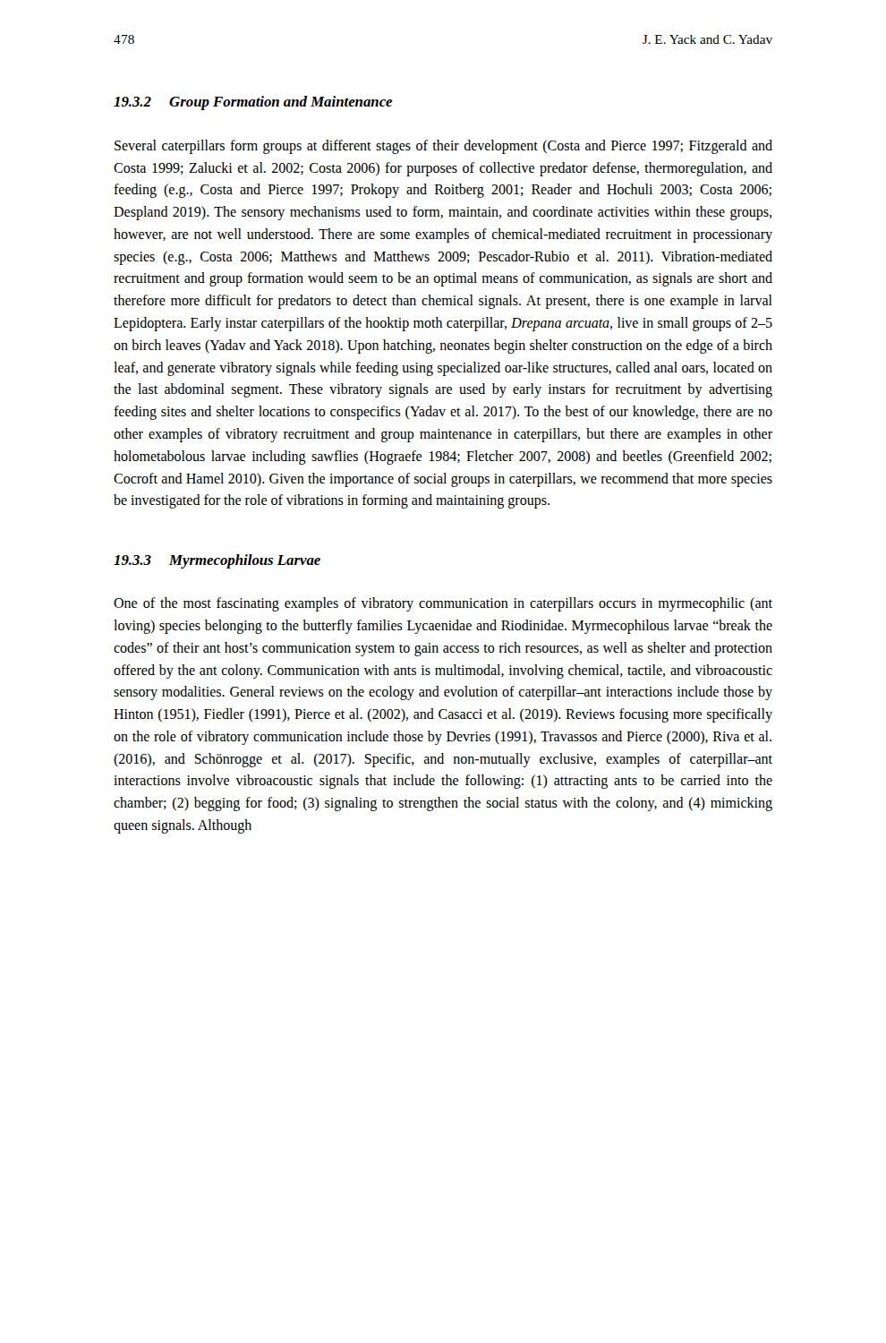478 J. E. Yack and C. Yadav
19.3.2 Group Formation and Maintenance
Several caterpillars form groups at different stages of their development (Costa and Pierce 1997; Fitzgerald and Costa 1999; Zalucki et al. 2002; Costa 2006) for purposes of collective predator defense, thermoregulation, and feeding (e.g., Costa and Pierce 1997; Prokopy and Roitberg 2001; Reader and Hochuli 2003; Costa 2006; Despland 2019). The sensory mechanisms used to form, maintain, and coordinate activities within these groups, however, are not well understood. There are some examples of chemical-mediated recruitment in processionary species (e.g., Costa 2006; Matthews and Matthews 2009; Pescador-Rubio et al. 2011). Vibration-mediated recruitment and group formation would seem to be an optimal means of communication, as signals are short and therefore more difficult for predators to detect than chemical signals. At present, there is one example in larval Lepidoptera. Early instar caterpillars of the hooktip moth caterpillar, Drepana arcuata, live in small groups of 2–5 on birch leaves (Yadav and Yack 2018). Upon hatching, neonates begin shelter construction on the edge of a birch leaf, and generate vibratory signals while feeding using specialized oar-like structures, called anal oars, located on the last abdominal segment. These vibratory signals are used by early instars for recruitment by advertising feeding sites and shelter locations to conspecifics (Yadav et al. 2017). To the best of our knowledge, there are no other examples of vibratory recruitment and group maintenance in caterpillars, but there are examples in other holometabolous larvae including sawflies (Hograefe 1984; Fletcher 2007, 2008) and beetles (Greenfield 2002; Cocroft and Hamel 2010). Given the importance of social groups in caterpillars, we recommend that more species be investigated for the role of vibrations in forming and maintaining groups.
19.3.3 Myrmecophilous Larvae
One of the most fascinating examples of vibratory communication in caterpillars occurs in myrmecophilic (ant loving) species belonging to the butterfly families Lycaenidae and Riodinidae. Myrmecophilous larvae “break the codes” of their ant host’s communication system to gain access to rich resources, as well as shelter and protection offered by the ant colony. Communication with ants is multimodal, involving chemical, tactile, and vibroacoustic sensory modalities. General reviews on the ecology and evolution of caterpillar–ant interactions include those by Hinton (1951), Fiedler (1991), Pierce et al. (2002), and Casacci et al. (2019). Reviews focusing more specifically on the role of vibratory communication include those by Devries (1991), Travassos and Pierce (2000), Riva et al. (2016), and Schönrogge et al. (2017). Specific, and non-mutually exclusive, examples of caterpillar–ant interactions involve vibroacoustic signals that include the following: (1) attracting ants to be carried into the chamber; (2) begging for food; (3) signaling to strengthen the social status with the colony, and (4) mimicking queen signals. Although